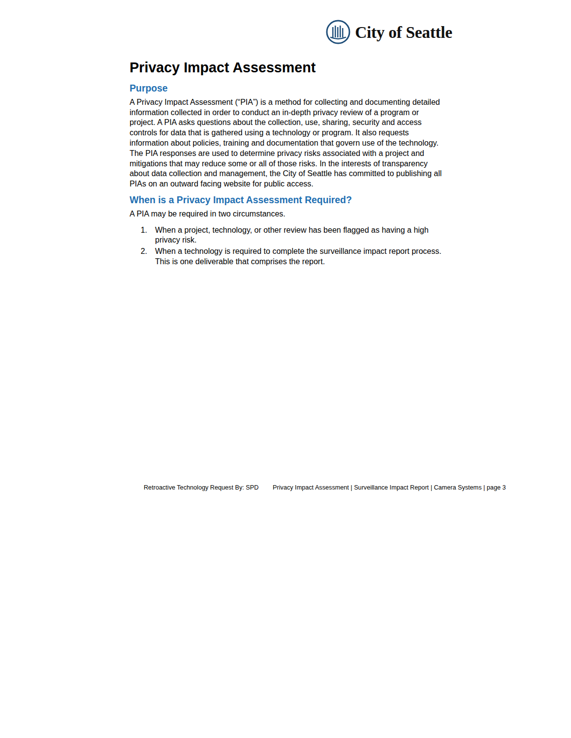City of Seattle
Privacy Impact Assessment
Purpose
A Privacy Impact Assessment (“PIA”) is a method for collecting and documenting detailed information collected in order to conduct an in-depth privacy review of a program or project. A PIA asks questions about the collection, use, sharing, security and access controls for data that is gathered using a technology or program. It also requests information about policies, training and documentation that govern use of the technology. The PIA responses are used to determine privacy risks associated with a project and mitigations that may reduce some or all of those risks. In the interests of transparency about data collection and management, the City of Seattle has committed to publishing all PIAs on an outward facing website for public access.
When is a Privacy Impact Assessment Required?
A PIA may be required in two circumstances.
When a project, technology, or other review has been flagged as having a high privacy risk.
When a technology is required to complete the surveillance impact report process. This is one deliverable that comprises the report.
Retroactive Technology Request By: SPD
Privacy Impact Assessment | Surveillance Impact Report | Camera Systems | page 3